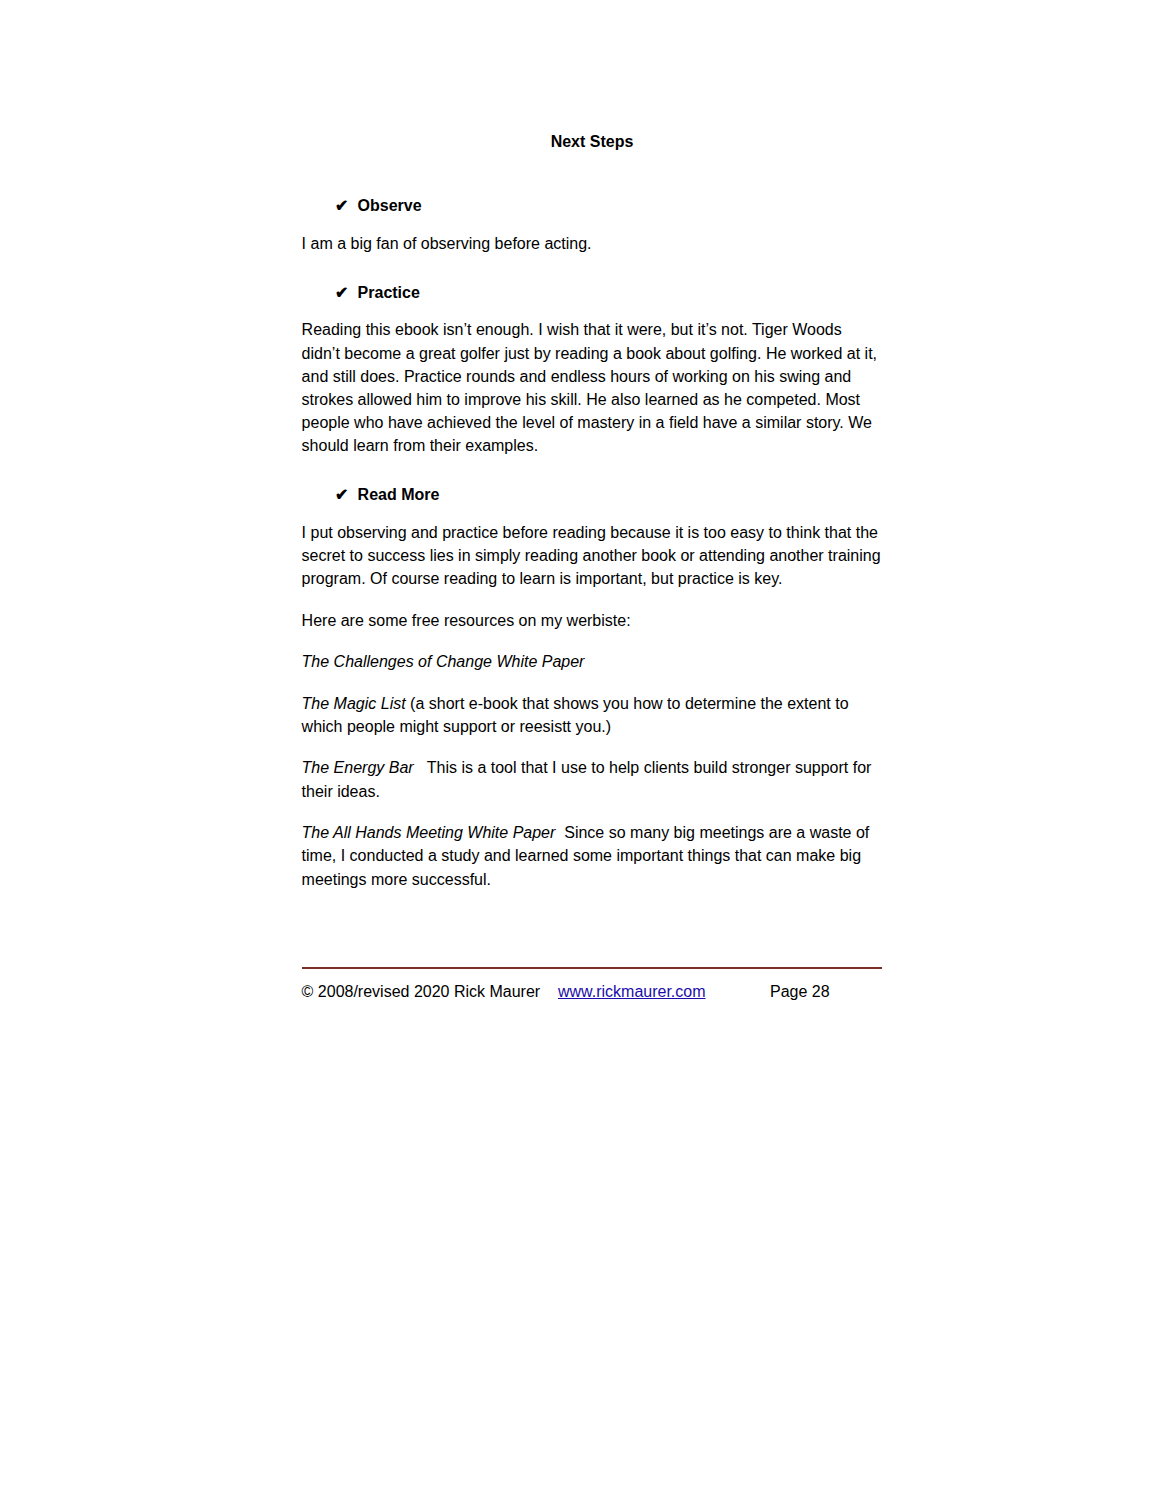Next Steps
✔Observe
I am a big fan of observing before acting.
✔Practice
Reading this ebook isn’t enough. I wish that it were, but it’s not. Tiger Woods didn’t become a great golfer just by reading a book about golfing. He worked at it, and still does. Practice rounds and endless hours of working on his swing and strokes allowed him to improve his skill. He also learned as he competed. Most people who have achieved the level of mastery in a field have a similar story. We should learn from their examples.
✔Read More
I put observing and practice before reading because it is too easy to think that the secret to success lies in simply reading another book or attending another training program. Of course reading to learn is important, but practice is key.
Here are some free resources on my werbiste:
The Challenges of Change White Paper
The Magic List (a short e-book that shows you how to determine the extent to which people might support or reesistt you.)
The Energy Bar This is a tool that I use to help clients build stronger support for their ideas.
The All Hands Meeting White Paper Since so many big meetings are a waste of time, I conducted a study and learned some important things that can make big meetings more successful.
© 2008/revised 2020 Rick Maurer www.rickmaurer.com Page 28